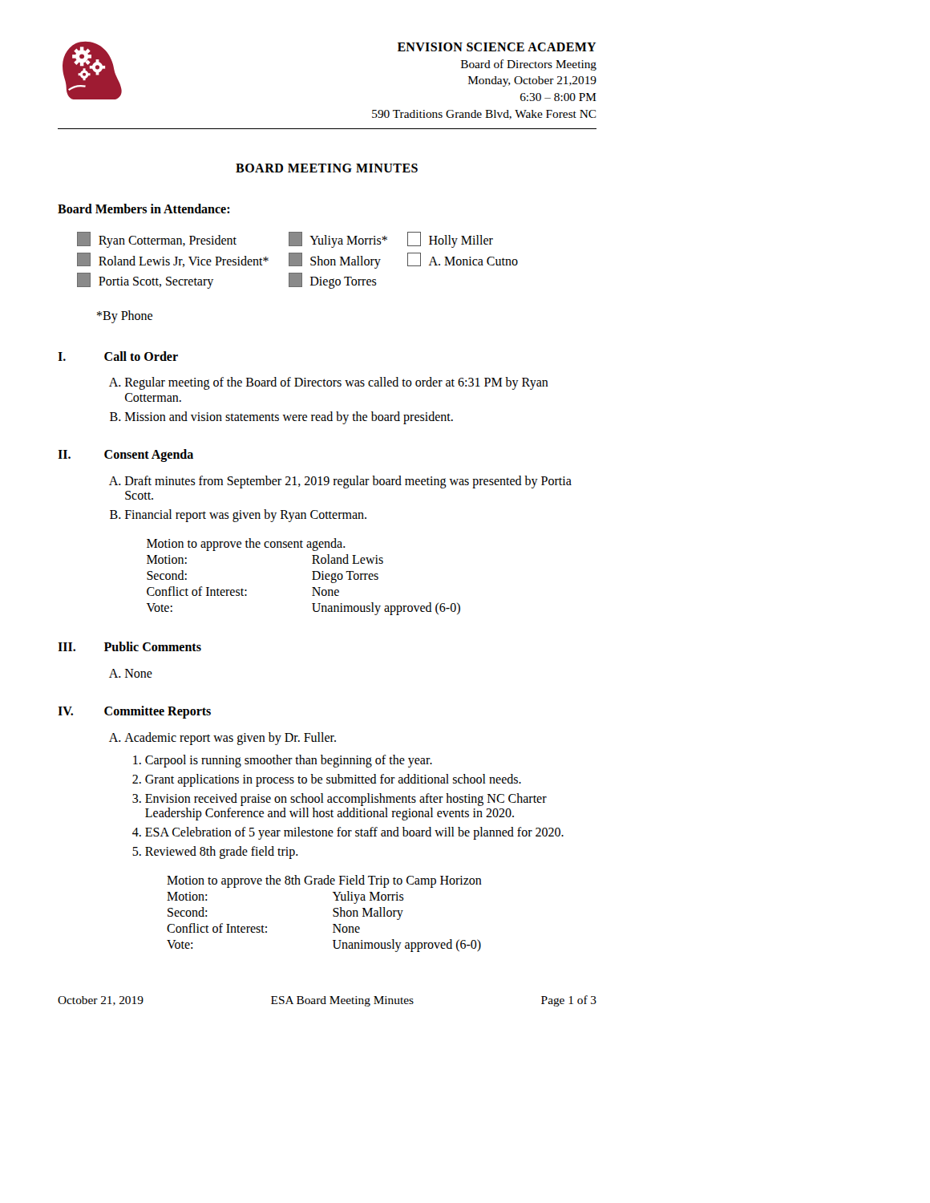ENVISION SCIENCE ACADEMY
Board of Directors Meeting
Monday, October 21,2019
6:30 – 8:00 PM
590 Traditions Grande Blvd, Wake Forest NC
BOARD MEETING MINUTES
Board Members in Attendance:
| Ryan Cotterman, President | Yuliya Morris* | Holly Miller |
| Roland Lewis Jr, Vice President* | Shon Mallory | A. Monica Cutno |
| Portia Scott, Secretary | Diego Torres | |
*By Phone
I.
Call to Order
Regular meeting of the Board of Directors was called to order at 6:31 PM by Ryan Cotterman.
Mission and vision statements were read by the board president.
II.
Consent Agenda
Draft minutes from September 21, 2019 regular board meeting was presented by Portia Scott.
Financial report was given by Ryan Cotterman.
Motion to approve the consent agenda.
| Motion: | Roland Lewis |
| Second: | Diego Torres |
| Conflict of Interest: | None |
| Vote: | Unanimously approved (6-0) |
III.
Public Comments
None
IV.
Committee Reports
Academic report was given by Dr. Fuller.
Carpool is running smoother than beginning of the year.
Grant applications in process to be submitted for additional school needs.
Envision received praise on school accomplishments after hosting NC Charter Leadership Conference and will host additional regional events in 2020.
ESA Celebration of 5 year milestone for staff and board will be planned for 2020.
Reviewed 8th grade field trip.
Motion to approve the 8th Grade Field Trip to Camp Horizon
| Motion: | Yuliya Morris |
| Second: | Shon Mallory |
| Conflict of Interest: | None |
| Vote: | Unanimously approved (6-0) |
October 21, 2019
ESA Board Meeting Minutes
Page 1 of 3